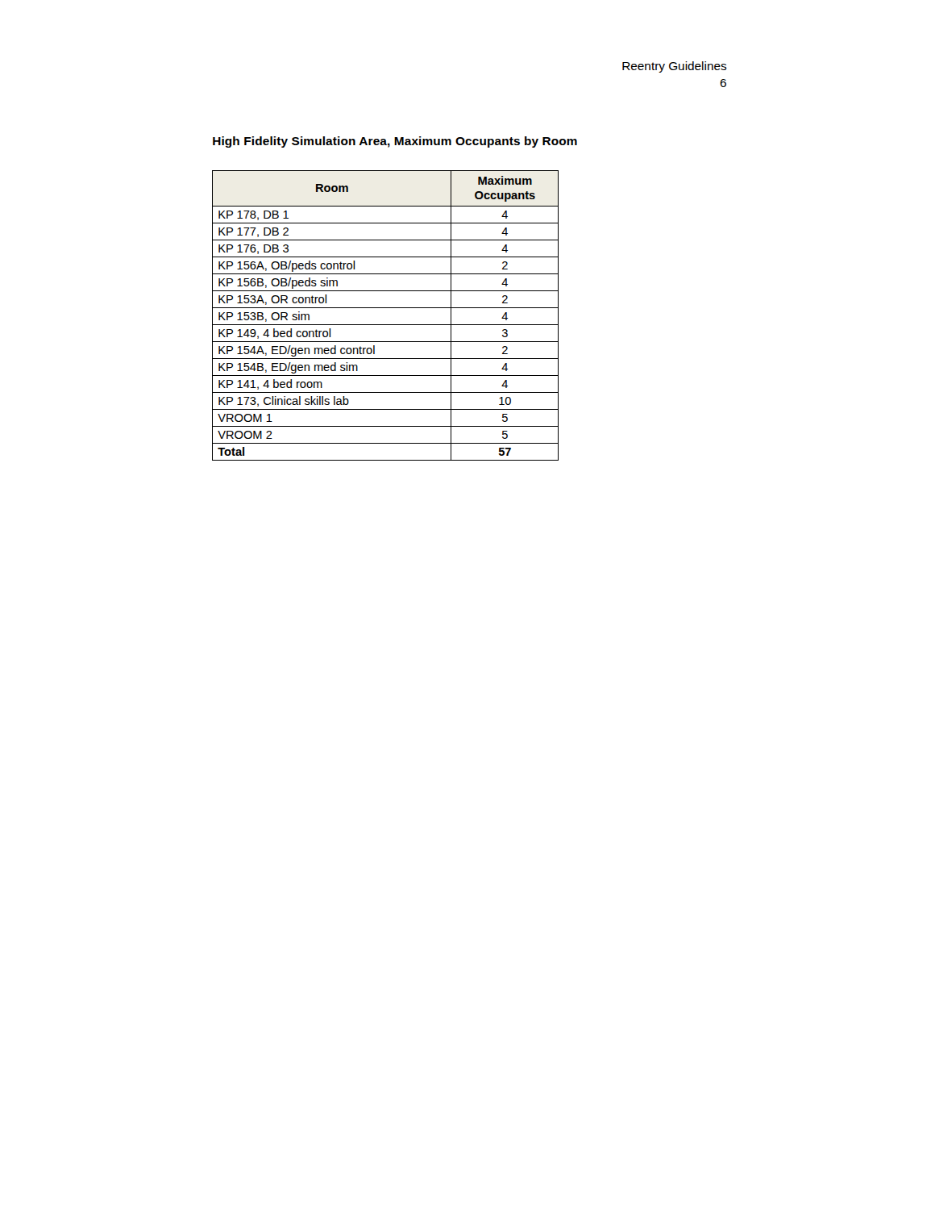Reentry Guidelines 6
High Fidelity Simulation Area, Maximum Occupants by Room
| Room | Maximum Occupants |
| --- | --- |
| KP 178, DB 1 | 4 |
| KP 177, DB 2 | 4 |
| KP 176, DB 3 | 4 |
| KP 156A, OB/peds control | 2 |
| KP 156B, OB/peds sim | 4 |
| KP 153A, OR control | 2 |
| KP 153B, OR sim | 4 |
| KP 149, 4 bed control | 3 |
| KP 154A, ED/gen med control | 2 |
| KP 154B, ED/gen med sim | 4 |
| KP 141, 4 bed room | 4 |
| KP 173, Clinical skills lab | 10 |
| VROOM 1 | 5 |
| VROOM 2 | 5 |
| Total | 57 |